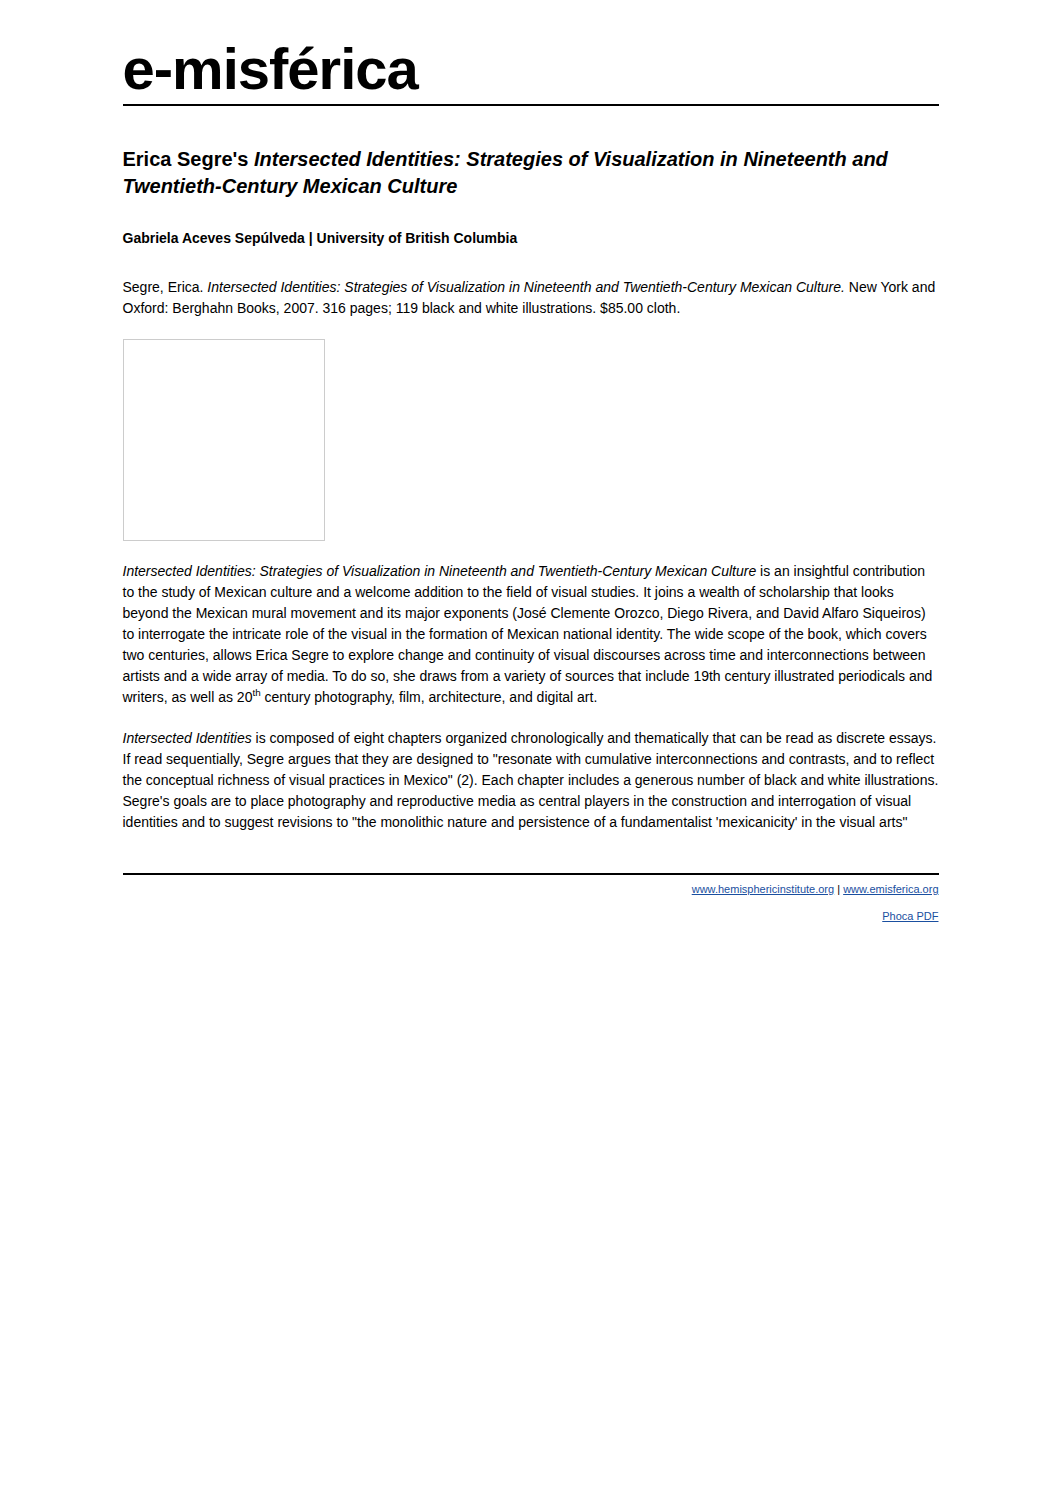e-misférica
Erica Segre's Intersected Identities: Strategies of Visualization in Nineteenth and Twentieth-Century Mexican Culture
Gabriela Aceves Sepúlveda | University of British Columbia
Segre, Erica. Intersected Identities: Strategies of Visualization in Nineteenth and Twentieth-Century Mexican Culture. New York and Oxford: Berghahn Books, 2007. 316 pages; 119 black and white illustrations. $85.00 cloth.
Intersected Identities: Strategies of Visualization in Nineteenth and Twentieth-Century Mexican Culture is an insightful contribution to the study of Mexican culture and a welcome addition to the field of visual studies. It joins a wealth of scholarship that looks beyond the Mexican mural movement and its major exponents (José Clemente Orozco, Diego Rivera, and David Alfaro Siqueiros) to interrogate the intricate role of the visual in the formation of Mexican national identity. The wide scope of the book, which covers two centuries, allows Erica Segre to explore change and continuity of visual discourses across time and interconnections between artists and a wide array of media. To do so, she draws from a variety of sources that include 19th century illustrated periodicals and writers, as well as 20th century photography, film, architecture, and digital art.
Intersected Identities is composed of eight chapters organized chronologically and thematically that can be read as discrete essays. If read sequentially, Segre argues that they are designed to "resonate with cumulative interconnections and contrasts, and to reflect the conceptual richness of visual practices in Mexico" (2). Each chapter includes a generous number of black and white illustrations. Segre's goals are to place photography and reproductive media as central players in the construction and interrogation of visual identities and to suggest revisions to "the monolithic nature and persistence of a fundamentalist 'mexicanicity' in the visual arts"
www.hemisphericinstitute.org | www.emisferica.org
Phoca PDF